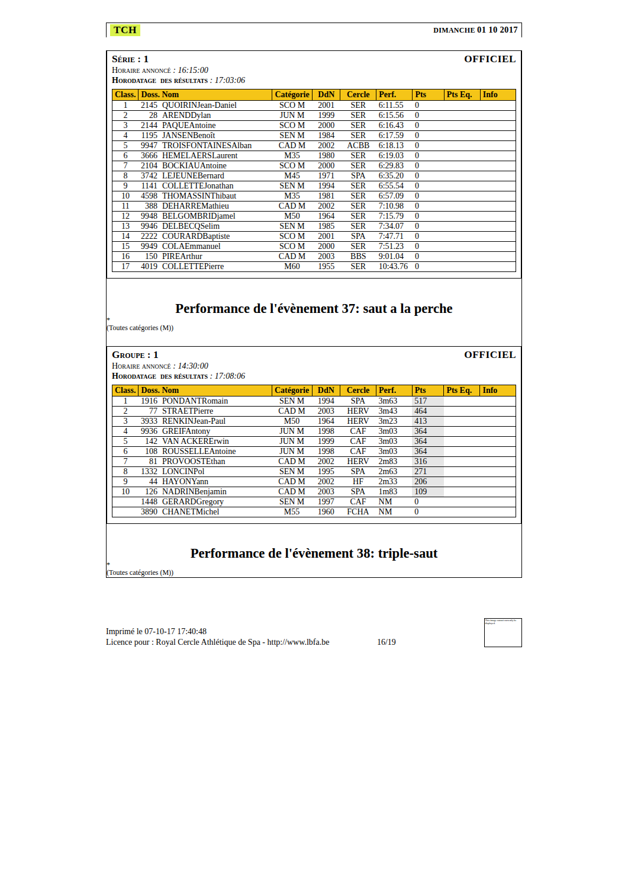TCH
DIMANCHE 01 10 2017
Série : 1
OFFICIEL
Horaire annoncé : 16:15:00
Horodatage des résultats : 17:03:06
| Class. | Doss. Nom | Catégorie | DdN | Cercle | Perf. | Pts | Pts Eq. | Info |
| --- | --- | --- | --- | --- | --- | --- | --- | --- |
| 1 | 2145 | QUOIRINJean-Daniel | SCO M | 2001 | SER | 6:11.55 | 0 | | |
| 2 | 28 | ARENDDylan | JUN M | 1999 | SER | 6:15.56 | 0 | | |
| 3 | 2144 | PAQUEAntoine | SCO M | 2000 | SER | 6:16.43 | 0 | | |
| 4 | 1195 | JANSENBenoît | SEN M | 1984 | SER | 6:17.59 | 0 | | |
| 5 | 9947 | TROISFONTAINESAlban | CAD M | 2002 | ACBB | 6:18.13 | 0 | | |
| 6 | 3666 | HEMELAERSLaurent | M35 | 1980 | SER | 6:19.03 | 0 | | |
| 7 | 2104 | BOCKIAUAntoine | SCO M | 2000 | SER | 6:29.83 | 0 | | |
| 8 | 3742 | LEJEUNEBernard | M45 | 1971 | SPA | 6:35.20 | 0 | | |
| 9 | 1141 | COLLETTEJonathan | SEN M | 1994 | SER | 6:55.54 | 0 | | |
| 10 | 4598 | THOMASSINThibaut | M35 | 1981 | SER | 6:57.09 | 0 | | |
| 11 | 388 | DEHARREMathieu | CAD M | 2002 | SER | 7:10.98 | 0 | | |
| 12 | 9948 | BELGOMBRIDjamel | M50 | 1964 | SER | 7:15.79 | 0 | | |
| 13 | 9946 | DELBECQSelim | SEN M | 1985 | SER | 7:34.07 | 0 | | |
| 14 | 2222 | COURARDBaptiste | SCO M | 2001 | SPA | 7:47.71 | 0 | | |
| 15 | 9949 | COLAEmmanuel | SCO M | 2000 | SER | 7:51.23 | 0 | | |
| 16 | 150 | PIREArthur | CAD M | 2003 | BBS | 9:01.04 | 0 | | |
| 17 | 4019 | COLLETTEPierre | M60 | 1955 | SER | 10:43.76 | 0 | | |
Performance de l'évènement 37: saut a la perche
* (Toutes catégories (M))
Groupe : 1
OFFICIEL
Horaire annoncé : 14:30:00
Horodatage des résultats : 17:08:06
| Class. | Doss. Nom | Catégorie | DdN | Cercle | Perf. | Pts | Pts Eq. | Info |
| --- | --- | --- | --- | --- | --- | --- | --- | --- |
| 1 | 1916 | PONDANTRomain | SEN M | 1994 | SPA | 3m63 | 517 | | |
| 2 | 77 | STRAETPierre | CAD M | 2003 | HERV | 3m43 | 464 | | |
| 3 | 3933 | RENKINJean-Paul | M50 | 1964 | HERV | 3m23 | 413 | | |
| 4 | 9936 | GREIFAntony | JUN M | 1998 | CAF | 3m03 | 364 | | |
| 5 | 142 | VAN ACKERErwin | JUN M | 1999 | CAF | 3m03 | 364 | | |
| 6 | 108 | ROUSSELLEAntoine | JUN M | 1998 | CAF | 3m03 | 364 | | |
| 7 | 81 | PROVOOSTEthan | CAD M | 2002 | HERV | 2m83 | 316 | | |
| 8 | 1332 | LONCINPol | SEN M | 1995 | SPA | 2m63 | 271 | | |
| 9 | 44 | HAYONYann | CAD M | 2002 | HF | 2m33 | 206 | | |
| 10 | 126 | NADRINBenjamin | CAD M | 2003 | SPA | 1m83 | 109 | | |
| | 1448 | GERARDGregory | SEN M | 1997 | CAF | NM | 0 | | |
| | 3890 | CHANETMichel | M55 | 1960 | FCHA | NM | 0 | | |
Performance de l'évènement 38: triple-saut
* (Toutes catégories (M))
Imprimé le 07-10-17 17:40:48
Licence pour : Royal Cercle Athlétique de Spa - http://www.lbfa.be
16/19
This image cannot currently be displayed.